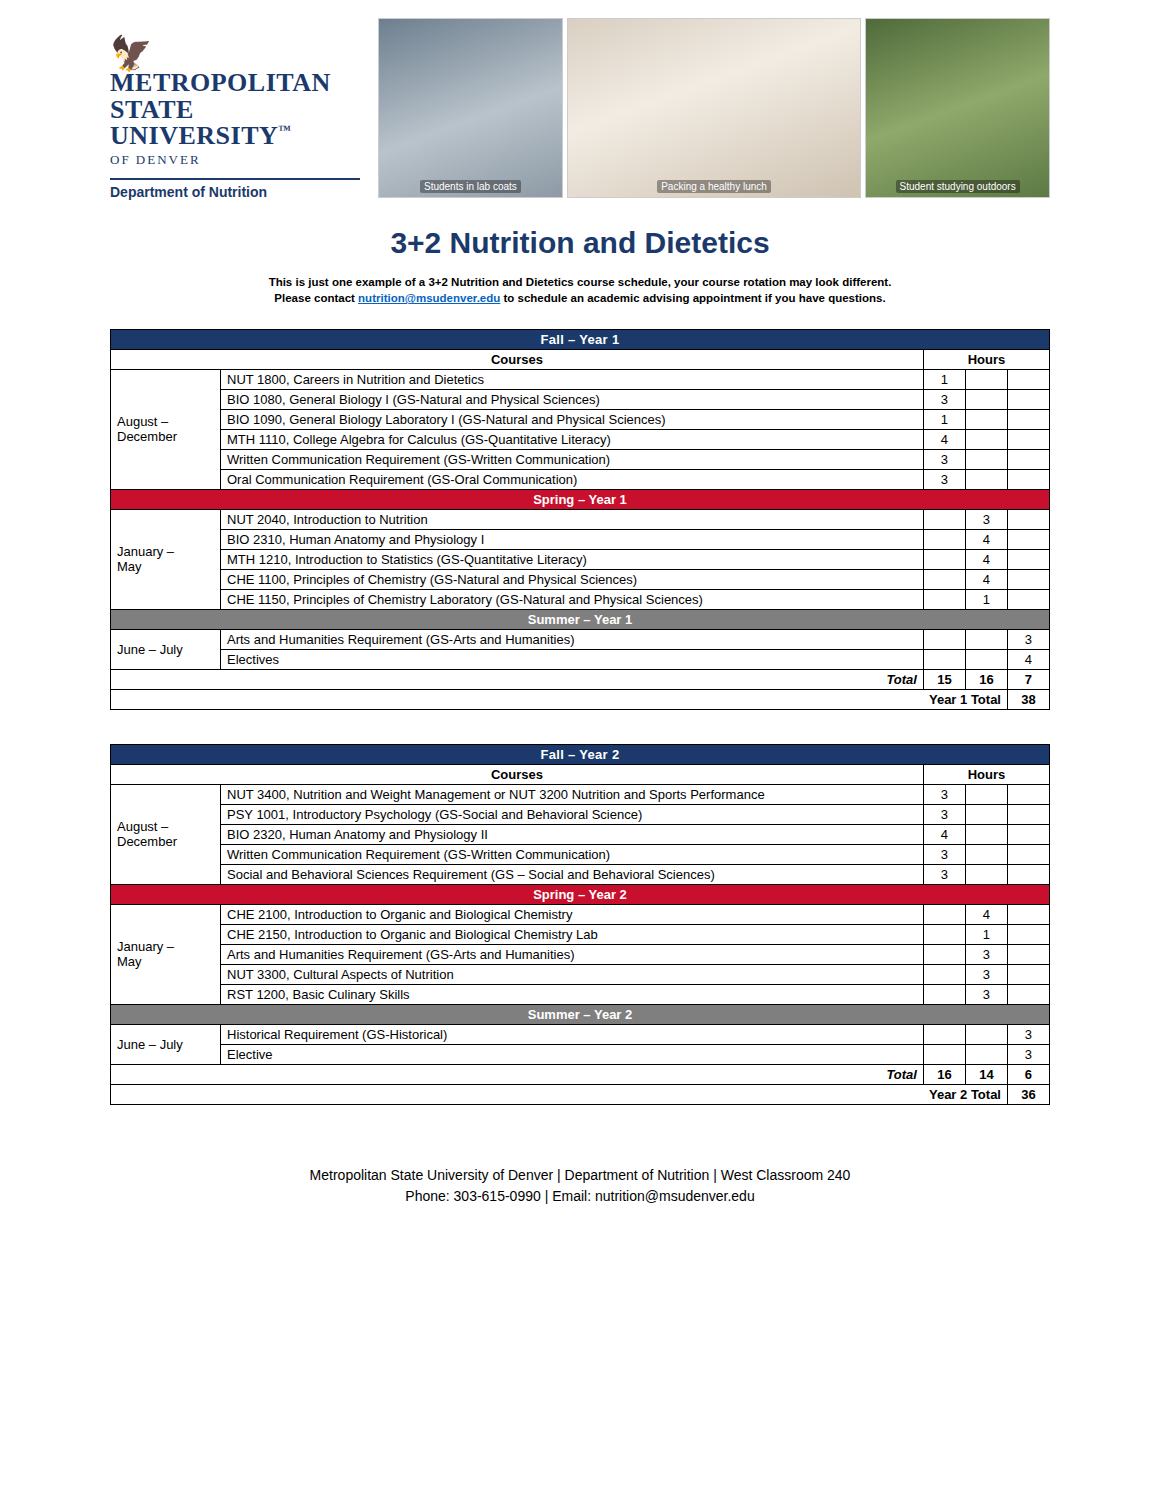🦅
Metropolitan
State University™
of Denver
Department of Nutrition
Students in lab coats
Packing a healthy lunch
Student studying outdoors
3+2 Nutrition and Dietetics
This is just one example of a 3+2 Nutrition and Dietetics course schedule, your course rotation may look different.
Please contact nutrition@msudenver.edu to schedule an academic advising appointment if you have questions.
| Fall – Year 1 |
| Courses | Hours |
| August – December | NUT 1800, Careers in Nutrition and Dietetics | 1 | | |
| BIO 1080, General Biology I (GS-Natural and Physical Sciences) | 3 | | |
| BIO 1090, General Biology Laboratory I (GS-Natural and Physical Sciences) | 1 | | |
| MTH 1110, College Algebra for Calculus (GS-Quantitative Literacy) | 4 | | |
| Written Communication Requirement (GS-Written Communication) | 3 | | |
| Oral Communication Requirement (GS-Oral Communication) | 3 | | |
| Spring – Year 1 |
| January – May | NUT 2040, Introduction to Nutrition | | 3 | |
| BIO 2310, Human Anatomy and Physiology I | | 4 | |
| MTH 1210, Introduction to Statistics (GS-Quantitative Literacy) | | 4 | |
| CHE 1100, Principles of Chemistry (GS-Natural and Physical Sciences) | | 4 | |
| CHE 1150, Principles of Chemistry Laboratory (GS-Natural and Physical Sciences) | | 1 | |
| Summer – Year 1 |
| June – July | Arts and Humanities Requirement (GS-Arts and Humanities) | | | 3 |
| Electives | | | 4 |
| Total | 15 | 16 | 7 |
| Year 1 Total | 38 |
| Fall – Year 2 |
| Courses | Hours |
| August – December | NUT 3400, Nutrition and Weight Management or NUT 3200 Nutrition and Sports Performance | 3 | | |
| PSY 1001, Introductory Psychology (GS-Social and Behavioral Science) | 3 | | |
| BIO 2320, Human Anatomy and Physiology II | 4 | | |
| Written Communication Requirement (GS-Written Communication) | 3 | | |
| Social and Behavioral Sciences Requirement (GS – Social and Behavioral Sciences) | 3 | | |
| Spring – Year 2 |
| January – May | CHE 2100, Introduction to Organic and Biological Chemistry | | 4 | |
| CHE 2150, Introduction to Organic and Biological Chemistry Lab | | 1 | |
| Arts and Humanities Requirement (GS-Arts and Humanities) | | 3 | |
| NUT 3300, Cultural Aspects of Nutrition | | 3 | |
| RST 1200, Basic Culinary Skills | | 3 | |
| Summer – Year 2 |
| June – July | Historical Requirement (GS-Historical) | | | 3 |
| Elective | | | 3 |
| Total | 16 | 14 | 6 |
| Year 2 Total | 36 |
Metropolitan State University of Denver | Department of Nutrition | West Classroom 240
Phone: 303-615-0990 | Email: nutrition@msudenver.edu